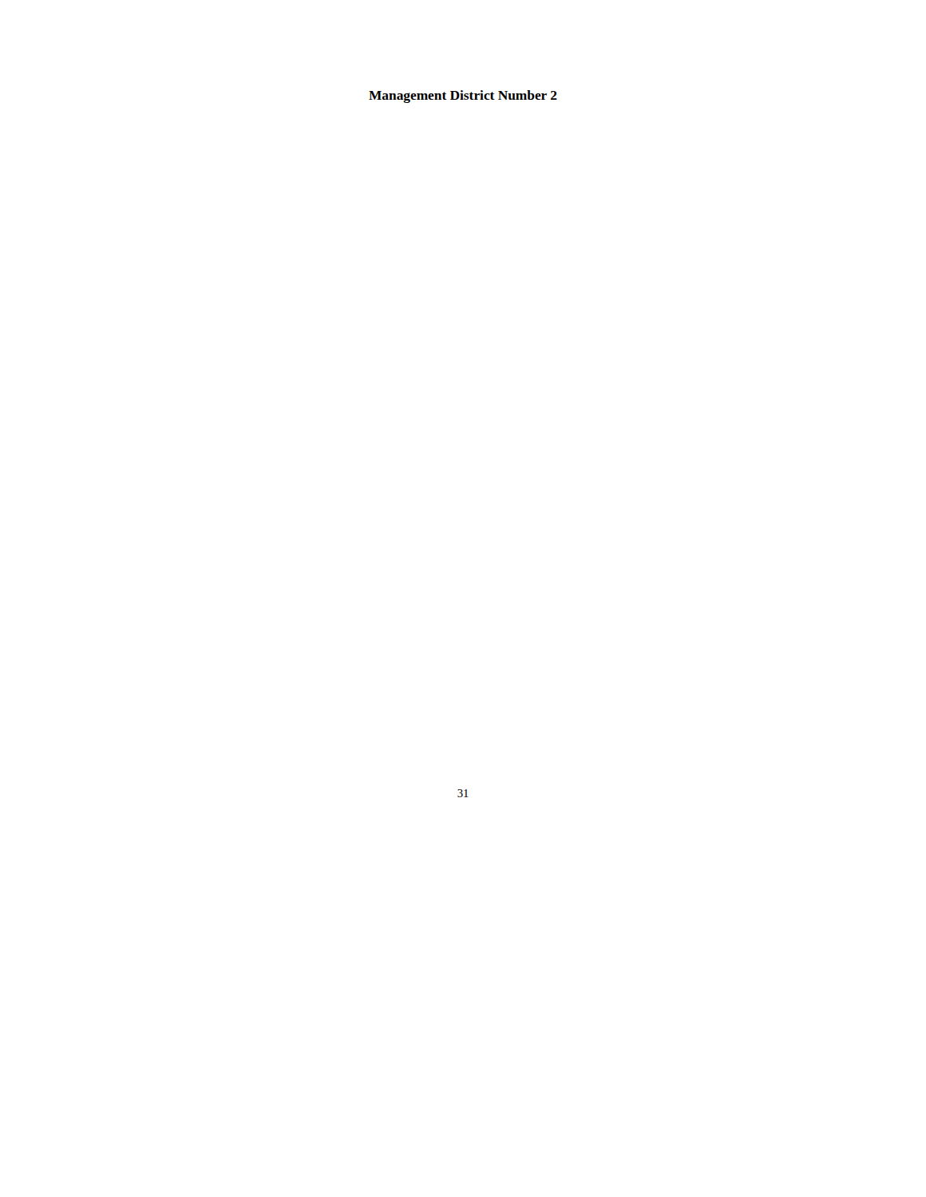Management District Number 2
31